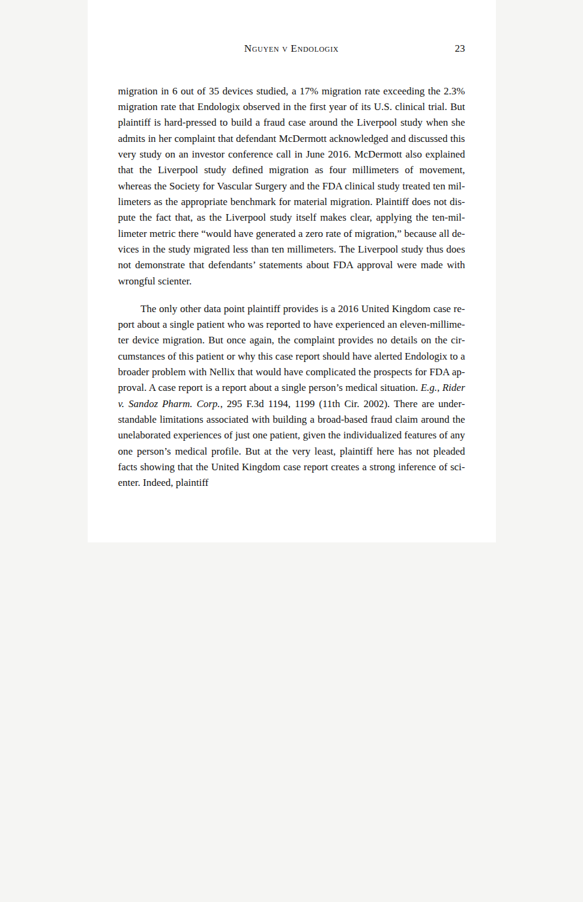Nguyen v Endologix
23
migration in 6 out of 35 devices studied, a 17% migration rate exceeding the 2.3% migration rate that Endologix observed in the first year of its U.S. clinical trial. But plaintiff is hard-pressed to build a fraud case around the Liverpool study when she admits in her complaint that defendant McDermott acknowledged and discussed this very study on an investor conference call in June 2016. McDermott also explained that the Liverpool study defined migration as four millimeters of movement, whereas the Society for Vascular Surgery and the FDA clinical study treated ten millimeters as the appropriate benchmark for material migration. Plaintiff does not dispute the fact that, as the Liverpool study itself makes clear, applying the ten-millimeter metric there “would have generated a zero rate of migration,” because all devices in the study migrated less than ten millimeters. The Liverpool study thus does not demonstrate that defendants’ statements about FDA approval were made with wrongful scienter.
The only other data point plaintiff provides is a 2016 United Kingdom case report about a single patient who was reported to have experienced an eleven-millimeter device migration. But once again, the complaint provides no details on the circumstances of this patient or why this case report should have alerted Endologix to a broader problem with Nellix that would have complicated the prospects for FDA approval. A case report is a report about a single person’s medical situation. E.g., Rider v. Sandoz Pharm. Corp., 295 F.3d 1194, 1199 (11th Cir. 2002). There are understandable limitations associated with building a broad-based fraud claim around the unelaborated experiences of just one patient, given the individualized features of any one person’s medical profile. But at the very least, plaintiff here has not pleaded facts showing that the United Kingdom case report creates a strong inference of scienter. Indeed, plaintiff